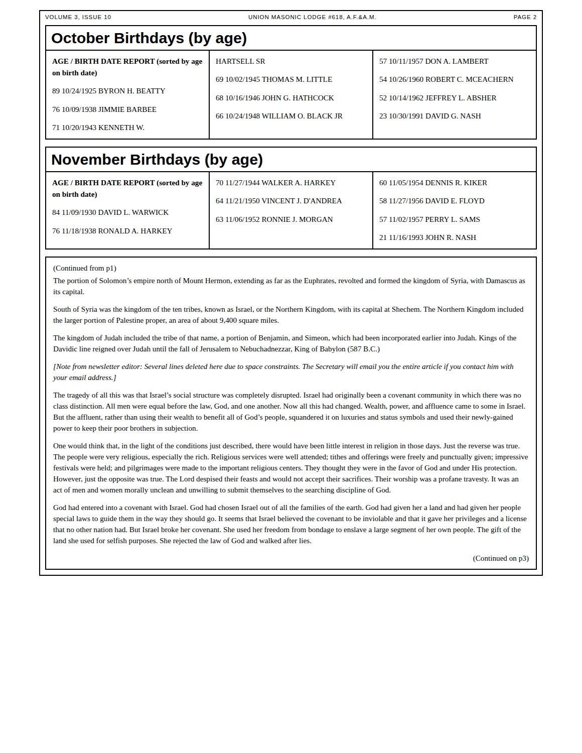VOLUME 3, ISSUE 10
UNION MASONIC LODGE #618, A.F.&A.M.
PAGE 2
October Birthdays (by age)
AGE / BIRTH DATE REPORT (sorted by age on birth date)
89 10/24/1925 BYRON H. BEATTY
76 10/09/1938 JIMMIE BARBEE
71 10/20/1943 KENNETH W.
HARTSELL SR
69 10/02/1945 THOMAS M. LITTLE
68 10/16/1946 JOHN G. HATHCOCK
66 10/24/1948 WILLIAM O. BLACK JR
57 10/11/1957 DON A. LAMBERT
54 10/26/1960 ROBERT C. MCEACHERN
52 10/14/1962 JEFFREY L. ABSHER
23 10/30/1991 DAVID G. NASH
November Birthdays (by age)
AGE / BIRTH DATE REPORT (sorted by age on birth date)
84 11/09/1930 DAVID L. WARWICK
76 11/18/1938 RONALD A. HARKEY
70 11/27/1944 WALKER A. HARKEY
64 11/21/1950 VINCENT J. D'ANDREA
63 11/06/1952 RONNIE J. MORGAN
60 11/05/1954 DENNIS R. KIKER
58 11/27/1956 DAVID E. FLOYD
57 11/02/1957 PERRY L. SAMS
21 11/16/1993 JOHN R. NASH
(Continued from p1)
The portion of Solomon’s empire north of Mount Hermon, extending as far as the Euphrates, revolted and formed the kingdom of Syria, with Damascus as its capital.
South of Syria was the kingdom of the ten tribes, known as Israel, or the Northern Kingdom, with its capital at Shechem. The Northern Kingdom included the larger portion of Palestine proper, an area of about 9,400 square miles.
The kingdom of Judah included the tribe of that name, a portion of Benjamin, and Simeon, which had been incorporated earlier into Judah. Kings of the Davidic line reigned over Judah until the fall of Jerusalem to Nebuchadnezzar, King of Babylon (587 B.C.)
[Note from newsletter editor: Several lines deleted here due to space constraints. The Secretary will email you the entire article if you contact him with your email address.]
The tragedy of all this was that Israel’s social structure was completely disrupted. Israel had originally been a covenant community in which there was no class distinction. All men were equal before the law, God, and one another. Now all this had changed. Wealth, power, and affluence came to some in Israel. But the affluent, rather than using their wealth to benefit all of God’s people, squandered it on luxuries and status symbols and used their newly-gained power to keep their poor brothers in subjection.
One would think that, in the light of the conditions just described, there would have been little interest in religion in those days. Just the reverse was true. The people were very religious, especially the rich. Religious services were well attended; tithes and offerings were freely and punctually given; impressive festivals were held; and pilgrimages were made to the important religious centers. They thought they were in the favor of God and under His protection. However, just the opposite was true. The Lord despised their feasts and would not accept their sacrifices. Their worship was a profane travesty. It was an act of men and women morally unclean and unwilling to submit themselves to the searching discipline of God.
God had entered into a covenant with Israel. God had chosen Israel out of all the families of the earth. God had given her a land and had given her people special laws to guide them in the way they should go. It seems that Israel believed the covenant to be inviolable and that it gave her privileges and a license that no other nation had. But Israel broke her covenant. She used her freedom from bondage to enslave a large segment of her own people. The gift of the land she used for selfish purposes. She rejected the law of God and walked after lies.
(Continued on p3)